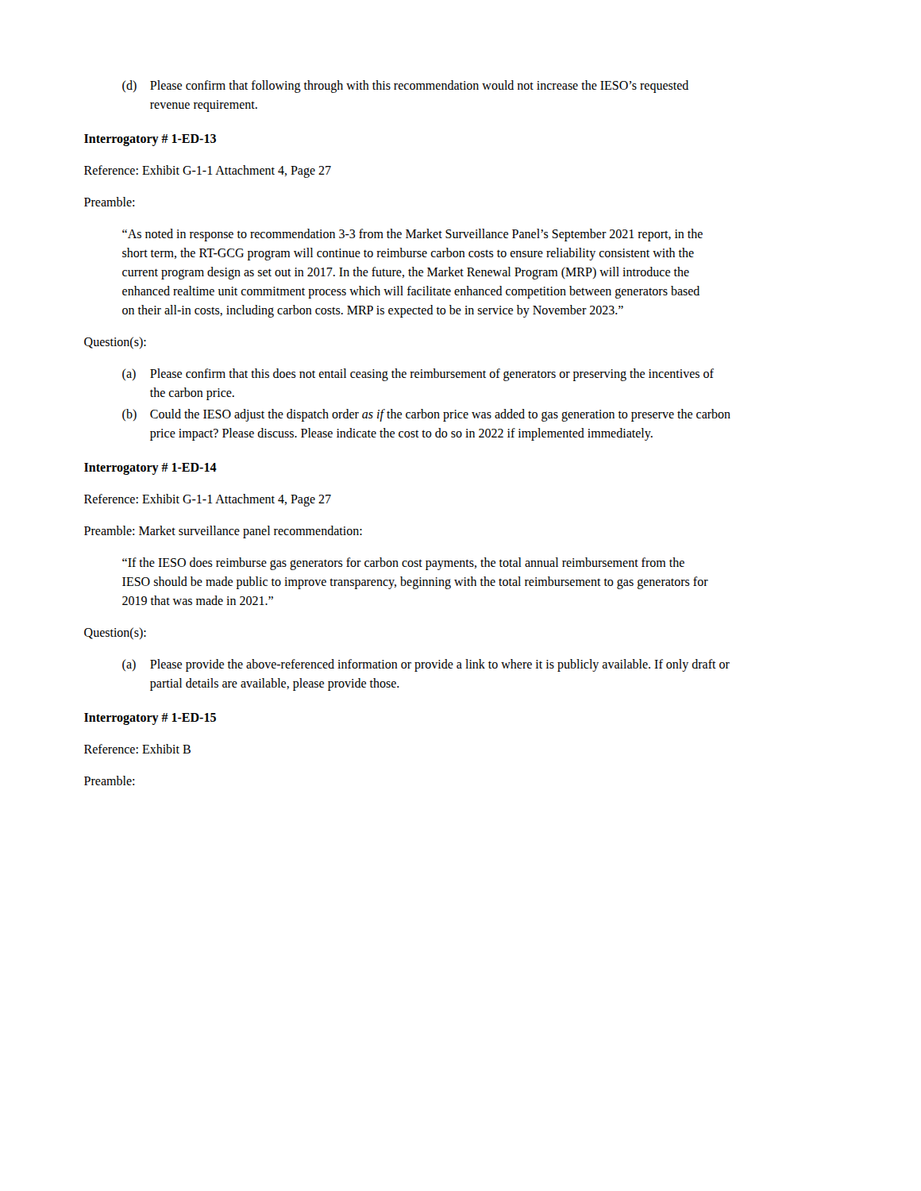(d) Please confirm that following through with this recommendation would not increase the IESO’s requested revenue requirement.
Interrogatory # 1-ED-13
Reference: Exhibit G-1-1 Attachment 4, Page 27
Preamble:
“As noted in response to recommendation 3-3 from the Market Surveillance Panel’s September 2021 report, in the short term, the RT-GCG program will continue to reimburse carbon costs to ensure reliability consistent with the current program design as set out in 2017. In the future, the Market Renewal Program (MRP) will introduce the enhanced realtime unit commitment process which will facilitate enhanced competition between generators based on their all-in costs, including carbon costs. MRP is expected to be in service by November 2023.”
Question(s):
(a) Please confirm that this does not entail ceasing the reimbursement of generators or preserving the incentives of the carbon price.
(b) Could the IESO adjust the dispatch order as if the carbon price was added to gas generation to preserve the carbon price impact? Please discuss. Please indicate the cost to do so in 2022 if implemented immediately.
Interrogatory # 1-ED-14
Reference: Exhibit G-1-1 Attachment 4, Page 27
Preamble: Market surveillance panel recommendation:
“If the IESO does reimburse gas generators for carbon cost payments, the total annual reimbursement from the IESO should be made public to improve transparency, beginning with the total reimbursement to gas generators for 2019 that was made in 2021.”
Question(s):
(a) Please provide the above-referenced information or provide a link to where it is publicly available. If only draft or partial details are available, please provide those.
Interrogatory # 1-ED-15
Reference: Exhibit B
Preamble: